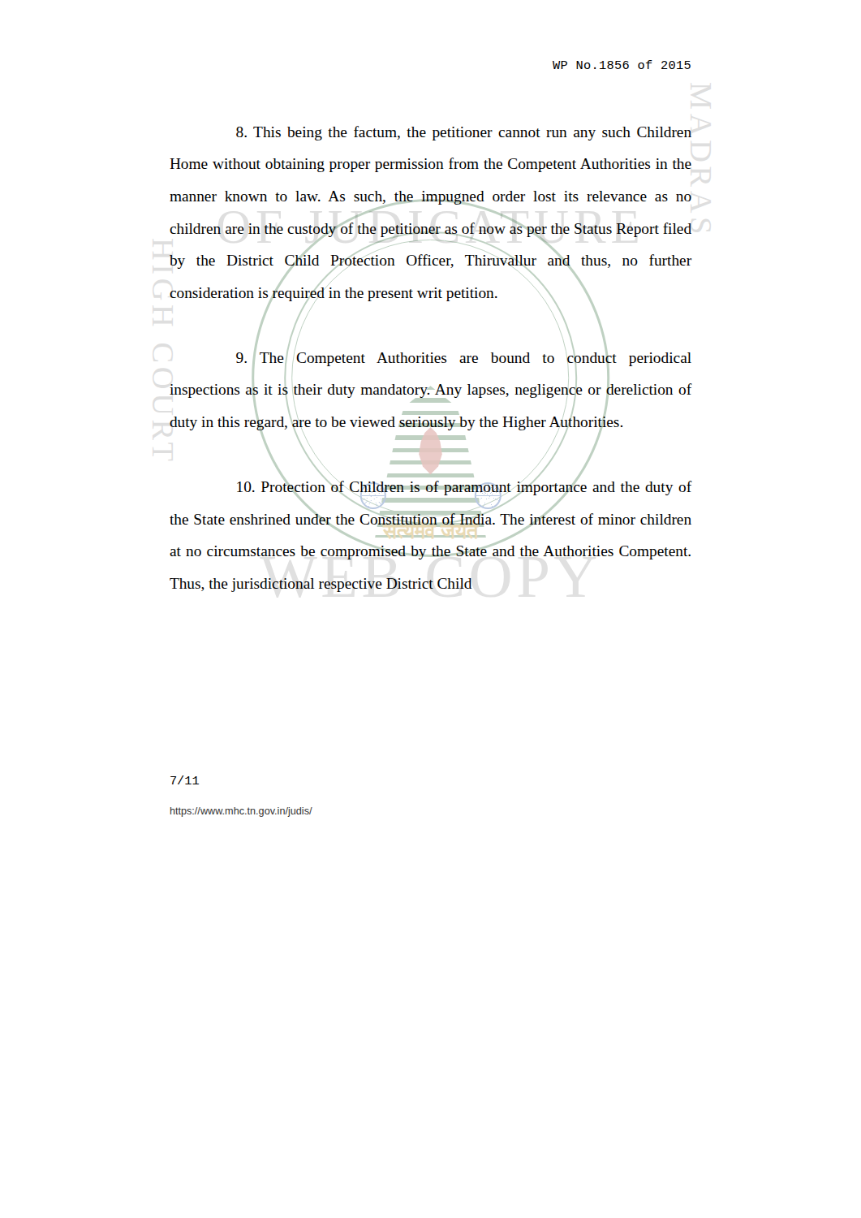OF JUDICATURE
HIGH COURT
MADRAS
सत्यमेव जयते
WEB COPY
WP No.1856 of 2015
8. This being the factum, the petitioner cannot run any such Children Home without obtaining proper permission from the Competent Authorities in the manner known to law. As such, the impugned order lost its relevance as no children are in the custody of the petitioner as of now as per the Status Report filed by the District Child Protection Officer, Thiruvallur and thus, no further consideration is required in the present writ petition.
9. The Competent Authorities are bound to conduct periodical inspections as it is their duty mandatory. Any lapses, negligence or dereliction of duty in this regard, are to be viewed seriously by the Higher Authorities.
10. Protection of Children is of paramount importance and the duty of the State enshrined under the Constitution of India. The interest of minor children at no circumstances be compromised by the State and the Authorities Competent. Thus, the jurisdictional respective District Child
7/11
https://www.mhc.tn.gov.in/judis/